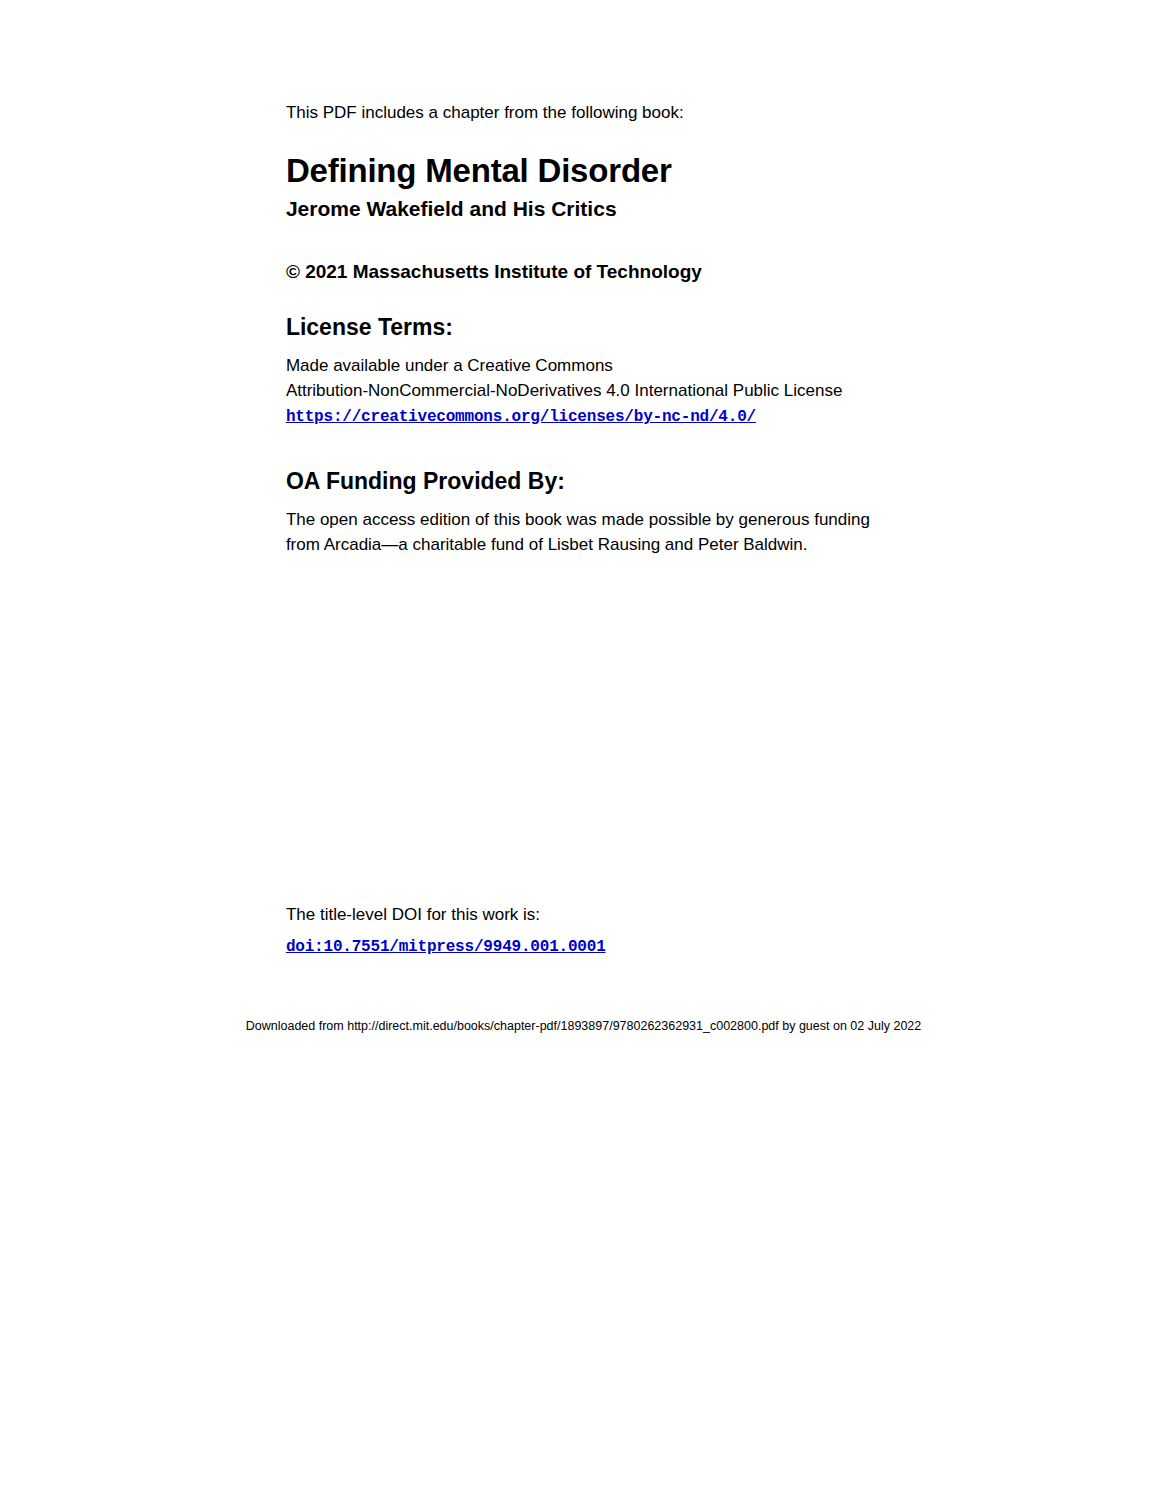This PDF includes a chapter from the following book:
Defining Mental Disorder
Jerome Wakefield and His Critics
© 2021 Massachusetts Institute of Technology
License Terms:
Made available under a Creative Commons
Attribution-NonCommercial-NoDerivatives 4.0 International Public License
https://creativecommons.org/licenses/by-nc-nd/4.0/
OA Funding Provided By:
The open access edition of this book was made possible by generous funding from Arcadia—a charitable fund of Lisbet Rausing and Peter Baldwin.
The title-level DOI for this work is:
doi:10.7551/mitpress/9949.001.0001
Downloaded from http://direct.mit.edu/books/chapter-pdf/1893897/9780262362931_c002800.pdf by guest on 02 July 2022